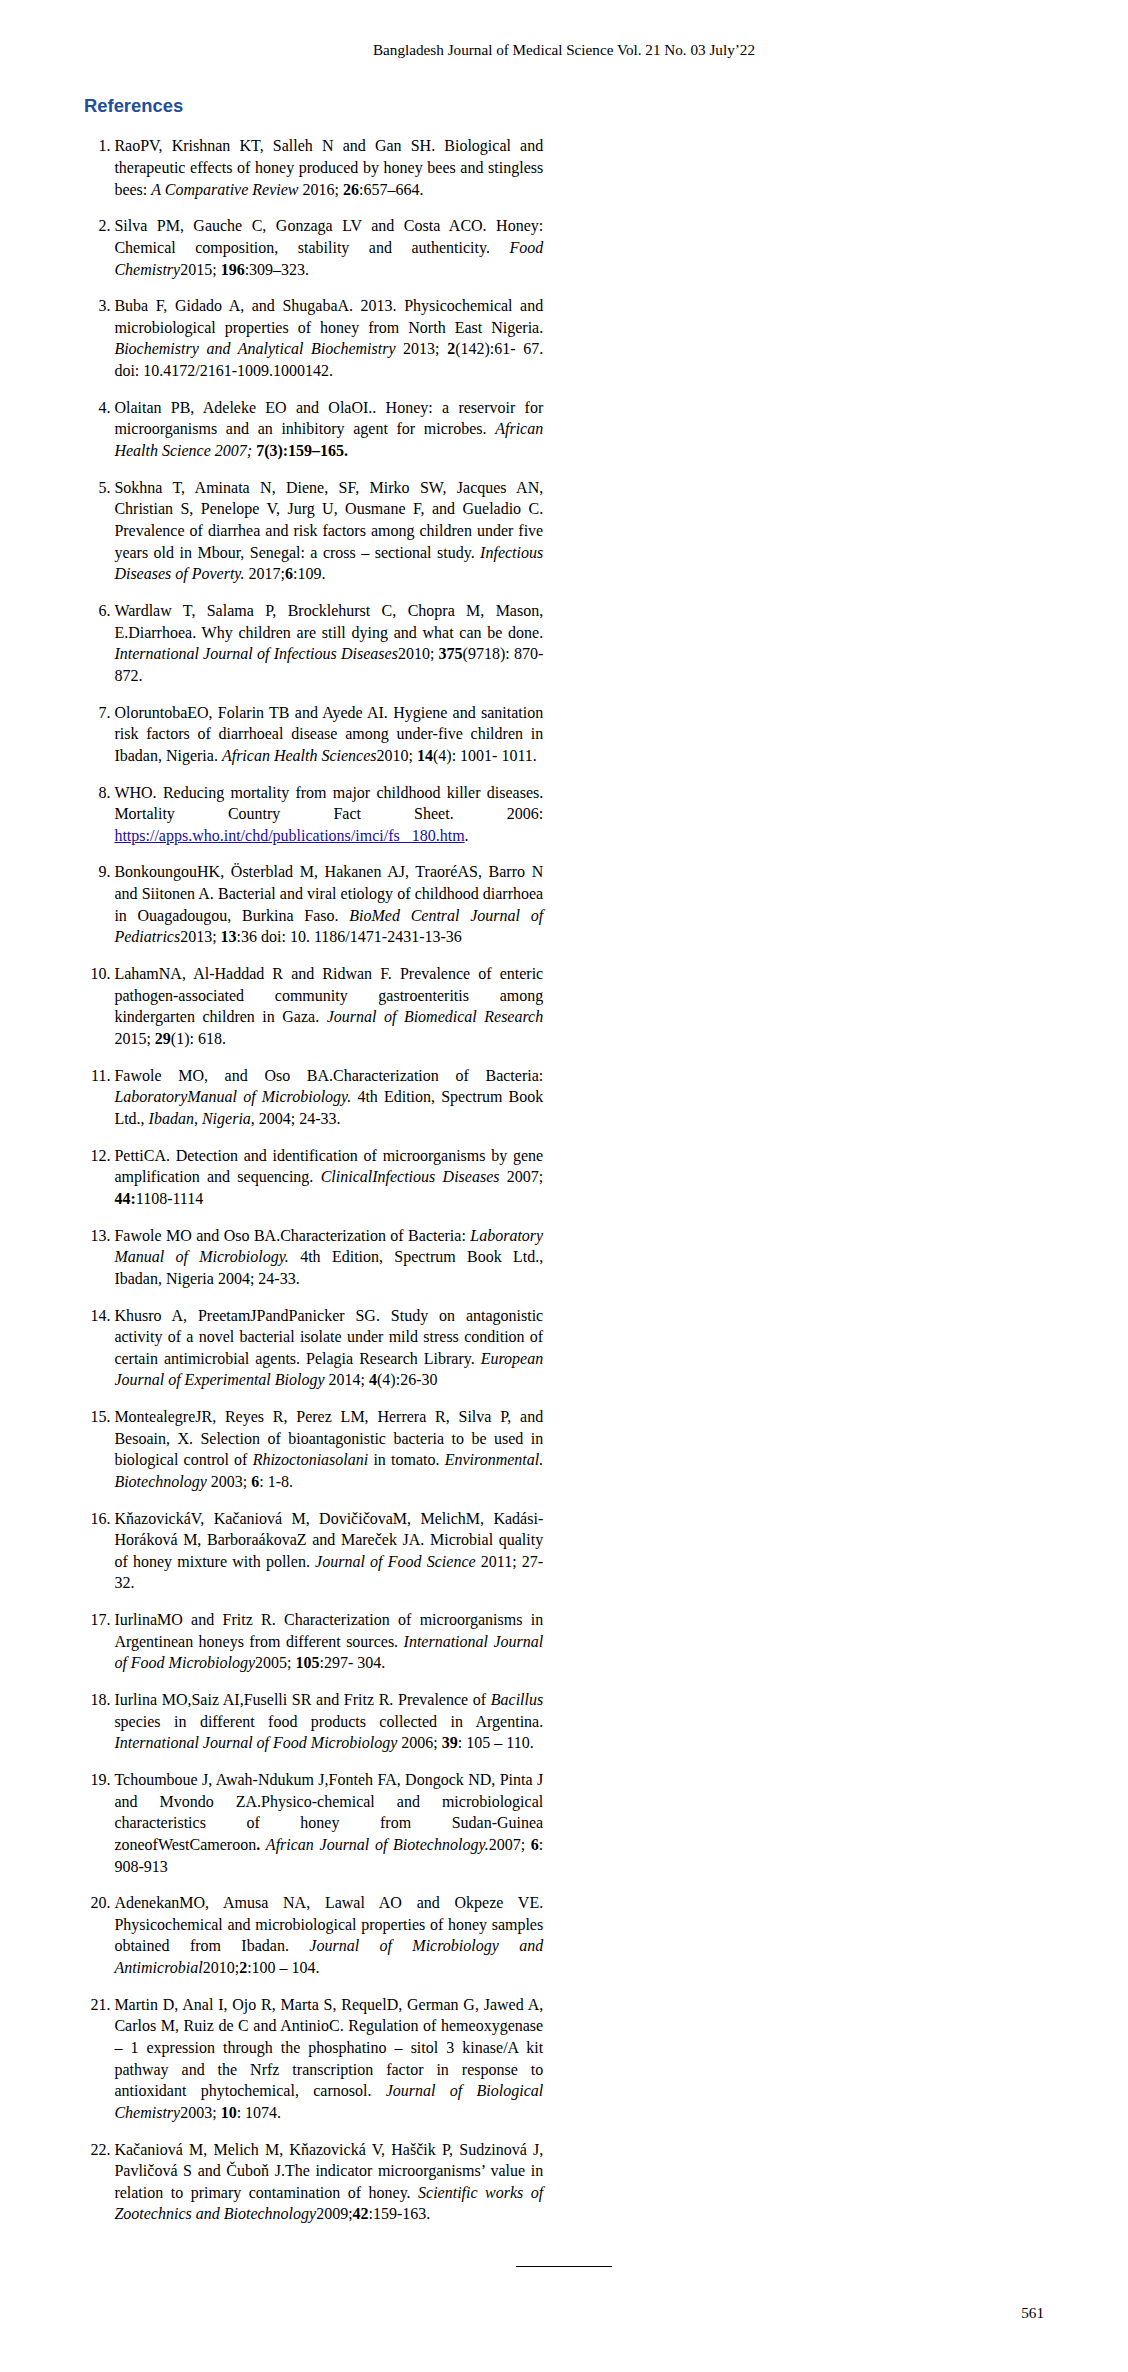Bangladesh Journal of Medical Science Vol. 21 No. 03 July’22
References
RaoPV, Krishnan KT, Salleh N and Gan SH. Biological and therapeutic effects of honey produced by honey bees and stingless bees: A Comparative Review 2016; 26:657–664.
Silva PM, Gauche C, Gonzaga LV and Costa ACO. Honey: Chemical composition, stability and authenticity. Food Chemistry2015; 196:309–323.
Buba F, Gidado A, and ShugabaA. 2013. Physicochemical and microbiological properties of honey from North East Nigeria. Biochemistry and Analytical Biochemistry 2013; 2(142):61- 67. doi: 10.4172/2161-1009.1000142.
Olaitan PB, Adeleke EO and OlaOI.. Honey: a reservoir for microorganisms and an inhibitory agent for microbes. African Health Science 2007; 7(3):159–165.
Sokhna T, Aminata N, Diene, SF, Mirko SW, Jacques AN, Christian S, Penelope V, Jurg U, Ousmane F, and Gueladio C. Prevalence of diarrhea and risk factors among children under five years old in Mbour, Senegal: a cross – sectional study. Infectious Diseases of Poverty. 2017;6:109.
Wardlaw T, Salama P, Brocklehurst C, Chopra M, Mason, E.Diarrhoea. Why children are still dying and what can be done. International Journal of Infectious Diseases2010; 375(9718): 870-872.
OloruntobaEO, Folarin TB and Ayede AI. Hygiene and sanitation risk factors of diarrhoeal disease among under-five children in Ibadan, Nigeria. African Health Sciences2010; 14(4): 1001- 1011.
WHO. Reducing mortality from major childhood killer diseases. Mortality Country Fact Sheet. 2006: https://apps.who.int/chd/publications/imci/fs_ 180.htm.
BonkoungouHK, Österblad M, Hakanen AJ, TraoréAS, Barro N and Siitonen A. Bacterial and viral etiology of childhood diarrhoea in Ouagadougou, Burkina Faso. BioMed Central Journal of Pediatrics2013; 13:36 doi: 10. 1186/1471-2431-13-36
LahamNA, Al-Haddad R and Ridwan F. Prevalence of enteric pathogen-associated community gastroenteritis among kindergarten children in Gaza. Journal of Biomedical Research 2015; 29(1): 618.
Fawole MO, and Oso BA.Characterization of Bacteria: LaboratoryManual of Microbiology. 4th Edition, Spectrum Book Ltd., Ibadan, Nigeria, 2004; 24-33.
PettiCA. Detection and identification of microorganisms by gene amplification and sequencing. ClinicalInfectious Diseases 2007; 44: 1108-1114
Fawole MO and Oso BA.Characterization of Bacteria: Laboratory Manual of Microbiology. 4th Edition, Spectrum Book Ltd., Ibadan, Nigeria 2004; 24-33.
Khusro A, PreetamJPandPanicker SG. Study on antagonistic activity of a novel bacterial isolate under mild stress condition of certain antimicrobial agents. Pelagia Research Library. European Journal of Experimental Biology 2014; 4(4):26-30
MontealegreJR, Reyes R, Perez LM, Herrera R, Silva P, and Besoain, X. Selection of bioantagonistic bacteria to be used in biological control of Rhizoctoniasolani in tomato. Environmental. Biotechnology 2003; 6: 1-8.
KňazovickáV, Kačaniová M, DovičičovaM, MelichM, Kadási-Horáková M, BarboraákovaZ and Mareček JA. Microbial quality of honey mixture with pollen. Journal of Food Science 2011; 27-32.
IurlinaMO and Fritz R. Characterization of microorganisms in Argentinean honeys from different sources. International Journal of Food Microbiology2005; 105:297- 304.
Iurlina MO,Saiz AI,Fuselli SR and Fritz R. Prevalence of Bacillus species in different food products collected in Argentina. International Journal of Food Microbiology 2006; 39: 105 – 110.
Tchoumboue J, Awah-Ndukum J,Fonteh FA, Dongock ND, Pinta J and Mvondo ZA.Physico-chemical and microbiological characteristics of honey from Sudan-Guinea zoneofWestCameroon. African Journal of Biotechnology. 2007; 6: 908-913
AdenekanMO, Amusa NA, Lawal AO and Okpeze VE. Physicochemical and microbiological properties of honey samples obtained from Ibadan. Journal of Microbiology and Antimicrobial2010;2:100 – 104.
Martin D, Anal I, Ojo R, Marta S, RequelD, German G, Jawed A, Carlos M, Ruiz de C and AntinioC. Regulation of hemeoxygenase – 1 expression through the phosphatino – sitol 3 kinase/A kit pathway and the Nrfz transcription factor in response to antioxidant phytochemical, carnosol. Journal of Biological Chemistry2003; 10: 1074.
Kačaniová M, Melich M, Kňazovická V, Haščik P, Sudzinová J, Pavličová S and Čuboň J.The indicator microorganisms’ value in relation to primary contamination of honey. Scientific works of Zootechnics and Biotechnology2009;42:159-163.
561